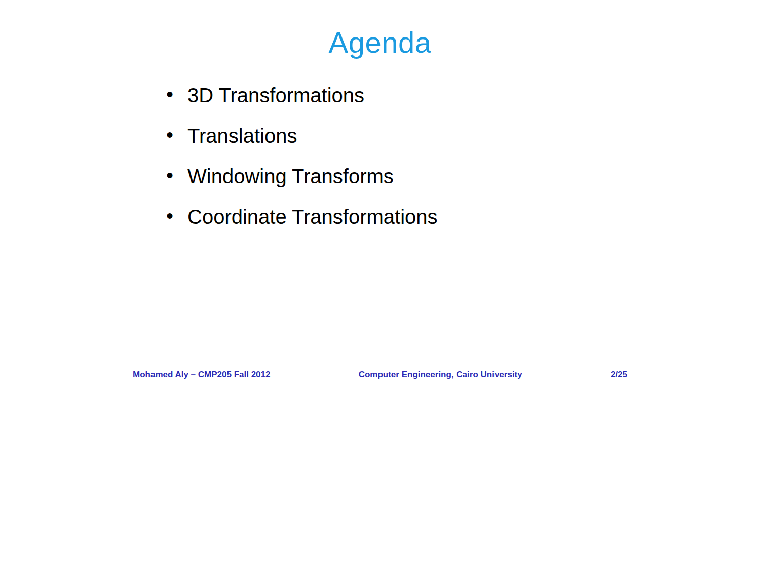Agenda
3D Transformations
Translations
Windowing Transforms
Coordinate Transformations
Mohamed Aly – CMP205 Fall 2012 Computer Engineering, Cairo University 2/25